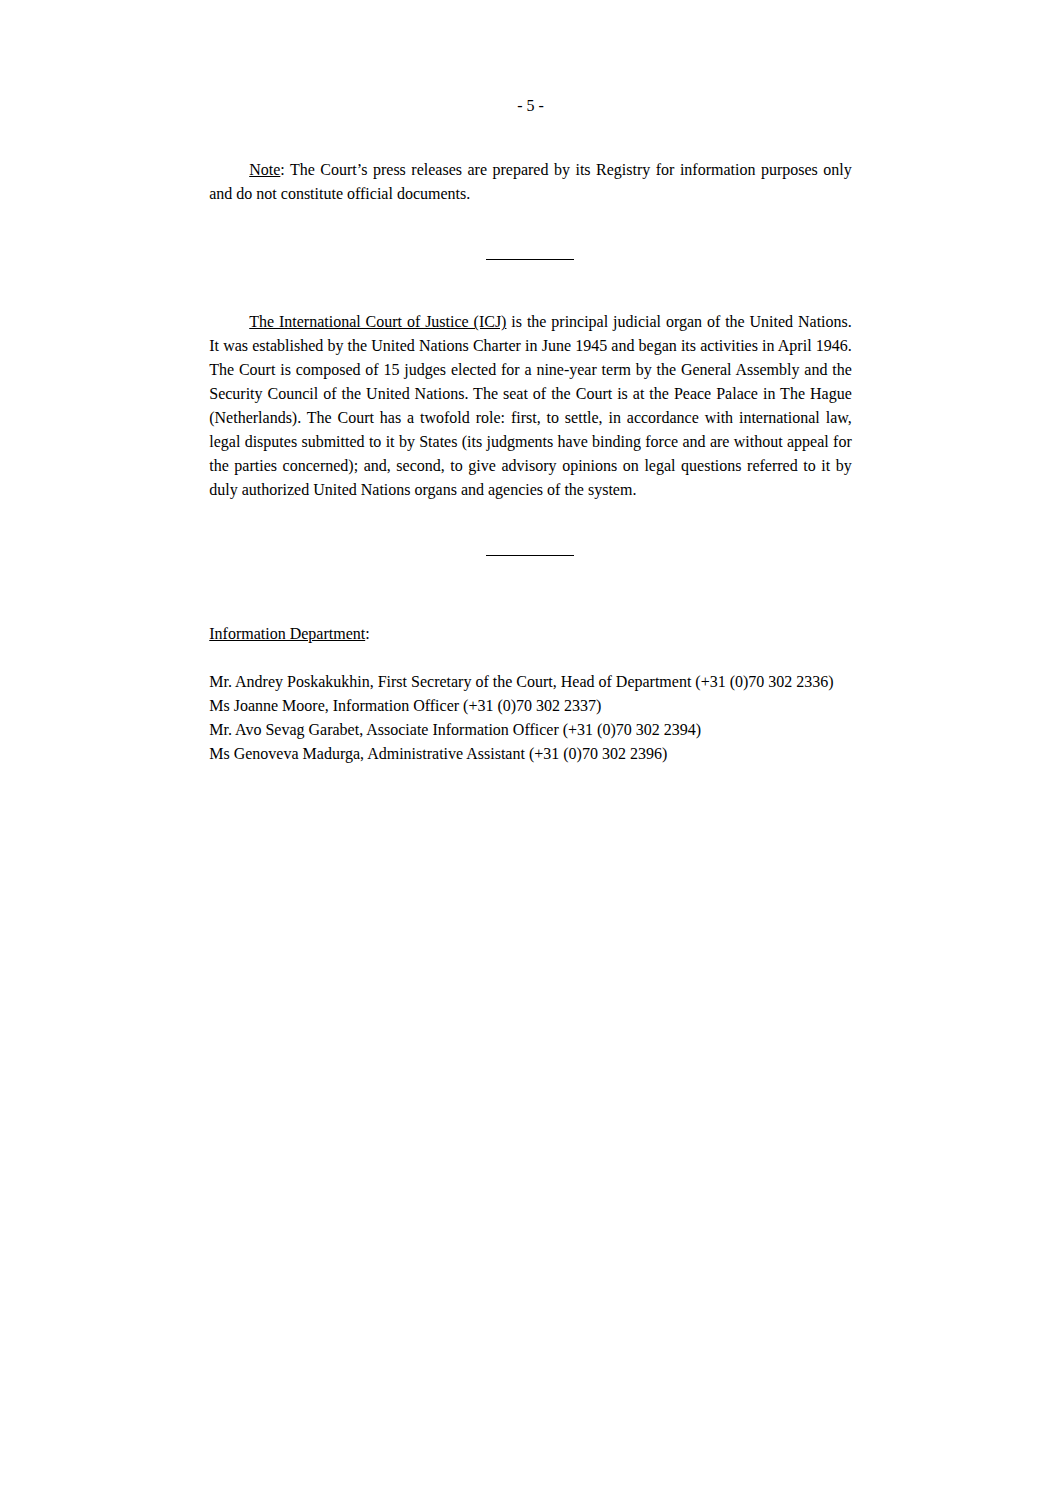- 5 -
Note: The Court’s press releases are prepared by its Registry for information purposes only and do not constitute official documents.
The International Court of Justice (ICJ) is the principal judicial organ of the United Nations. It was established by the United Nations Charter in June 1945 and began its activities in April 1946. The Court is composed of 15 judges elected for a nine-year term by the General Assembly and the Security Council of the United Nations. The seat of the Court is at the Peace Palace in The Hague (Netherlands). The Court has a twofold role: first, to settle, in accordance with international law, legal disputes submitted to it by States (its judgments have binding force and are without appeal for the parties concerned); and, second, to give advisory opinions on legal questions referred to it by duly authorized United Nations organs and agencies of the system.
Information Department:
Mr. Andrey Poskakukhin, First Secretary of the Court, Head of Department (+31 (0)70 302 2336)
Ms Joanne Moore, Information Officer (+31 (0)70 302 2337)
Mr. Avo Sevag Garabet, Associate Information Officer (+31 (0)70 302 2394)
Ms Genoveva Madurga, Administrative Assistant (+31 (0)70 302 2396)